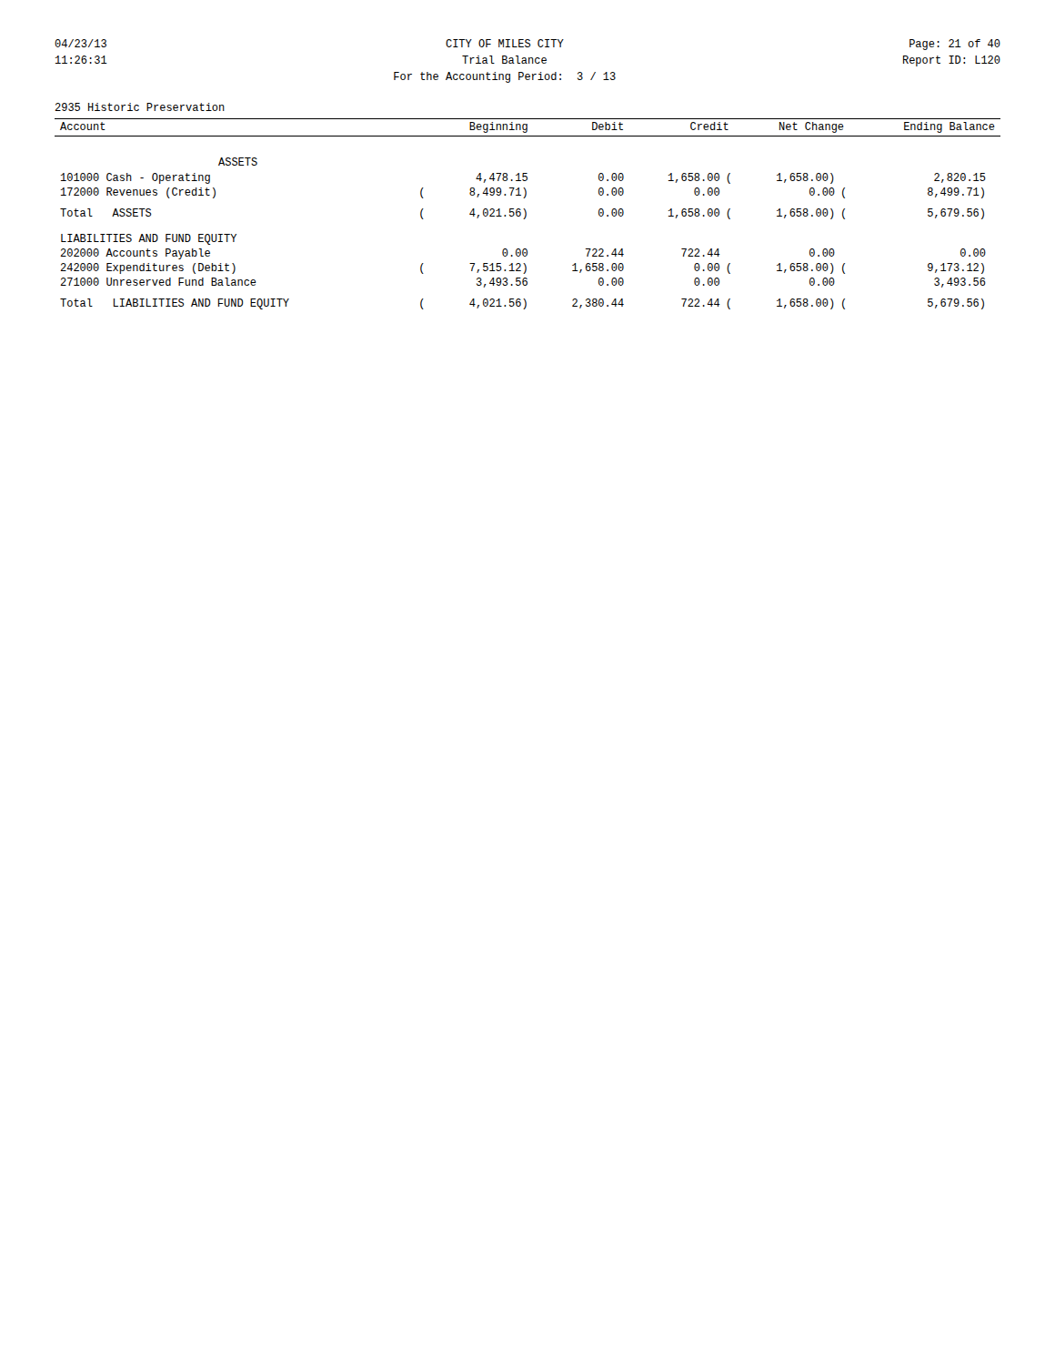04/23/13 11:26:31
CITY OF MILES CITY Trial Balance For the Accounting Period: 3 / 13
Page: 21 of 40 Report ID: L120
2935 Historic Preservation
| Account | Beginning | Debit | Credit | Net Change | Ending Balance |
| --- | --- | --- | --- | --- | --- |
| ASSETS |
| 101000 Cash - Operating | | 4,478.15 | 0.00 | 1,658.00 | ( | 1,658.00) | | 2,820.15 | |
| 172000 Revenues (Credit) | ( | 8,499.71) | 0.00 | 0.00 | | 0.00 | ( | 8,499.71) | |
| Total ASSETS | ( | 4,021.56) | 0.00 | 1,658.00 | ( | 1,658.00) | ( | 5,679.56) | |
| LIABILITIES AND FUND EQUITY |
| 202000 Accounts Payable | | 0.00 | 722.44 | 722.44 | | 0.00 | | 0.00 | |
| 242000 Expenditures (Debit) | ( | 7,515.12) | 1,658.00 | 0.00 | ( | 1,658.00) | ( | 9,173.12) | |
| 271000 Unreserved Fund Balance | | 3,493.56 | 0.00 | 0.00 | | 0.00 | | 3,493.56 | |
| Total LIABILITIES AND FUND EQUITY | ( | 4,021.56) | 2,380.44 | 722.44 | ( | 1,658.00) | ( | 5,679.56) | |